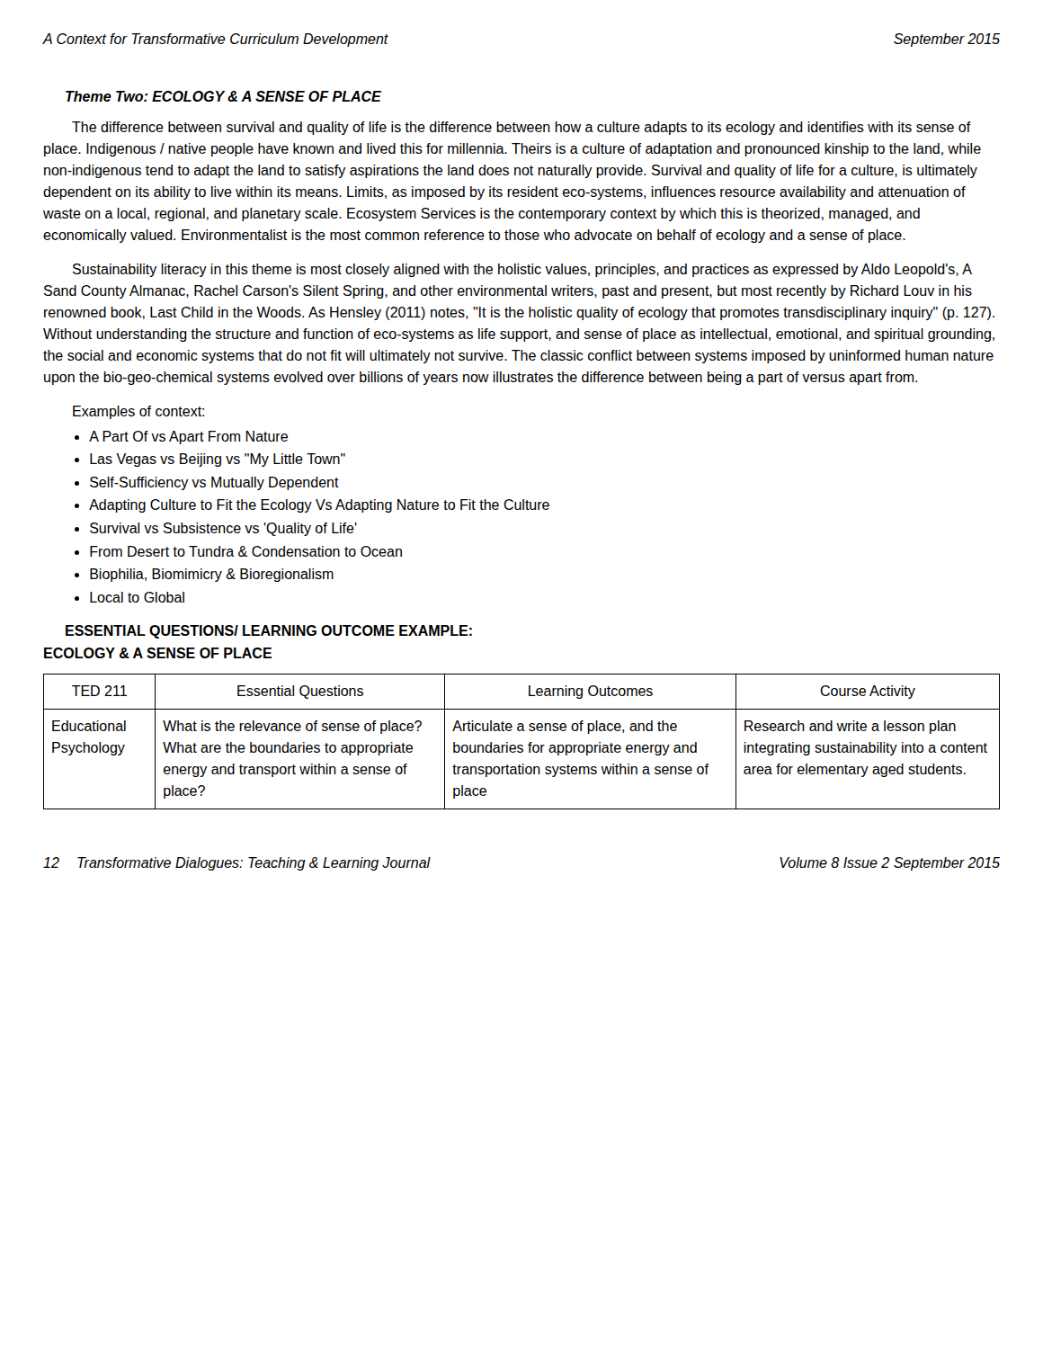A Context for Transformative Curriculum Development September 2015
Theme Two: ECOLOGY & A SENSE OF PLACE
The difference between survival and quality of life is the difference between how a culture adapts to its ecology and identifies with its sense of place. Indigenous / native people have known and lived this for millennia. Theirs is a culture of adaptation and pronounced kinship to the land, while non-indigenous tend to adapt the land to satisfy aspirations the land does not naturally provide. Survival and quality of life for a culture, is ultimately dependent on its ability to live within its means. Limits, as imposed by its resident eco-systems, influences resource availability and attenuation of waste on a local, regional, and planetary scale. Ecosystem Services is the contemporary context by which this is theorized, managed, and economically valued. Environmentalist is the most common reference to those who advocate on behalf of ecology and a sense of place.
Sustainability literacy in this theme is most closely aligned with the holistic values, principles, and practices as expressed by Aldo Leopold's, A Sand County Almanac, Rachel Carson's Silent Spring, and other environmental writers, past and present, but most recently by Richard Louv in his renowned book, Last Child in the Woods. As Hensley (2011) notes, "It is the holistic quality of ecology that promotes transdisciplinary inquiry" (p. 127). Without understanding the structure and function of eco-systems as life support, and sense of place as intellectual, emotional, and spiritual grounding, the social and economic systems that do not fit will ultimately not survive. The classic conflict between systems imposed by uninformed human nature upon the bio-geo-chemical systems evolved over billions of years now illustrates the difference between being a part of versus apart from.
Examples of context:
A Part Of vs Apart From Nature
Las Vegas vs Beijing vs "My Little Town"
Self-Sufficiency vs Mutually Dependent
Adapting Culture to Fit the Ecology Vs Adapting Nature to Fit the Culture
Survival vs Subsistence vs 'Quality of Life'
From Desert to Tundra & Condensation to Ocean
Biophilia, Biomimicry & Bioregionalism
Local to Global
ESSENTIAL QUESTIONS/ LEARNING OUTCOME EXAMPLE:
ECOLOGY & A SENSE OF PLACE
| TED 211 | Essential Questions | Learning Outcomes | Course Activity |
| --- | --- | --- | --- |
| Educational Psychology | What is the relevance of sense of place? What are the boundaries to appropriate energy and transport within a sense of place? | Articulate a sense of place, and the boundaries for appropriate energy and transportation systems within a sense of place | Research and write a lesson plan integrating sustainability into a content area for elementary aged students. |
12 Transformative Dialogues: Teaching & Learning Journal Volume 8 Issue 2 September 2015